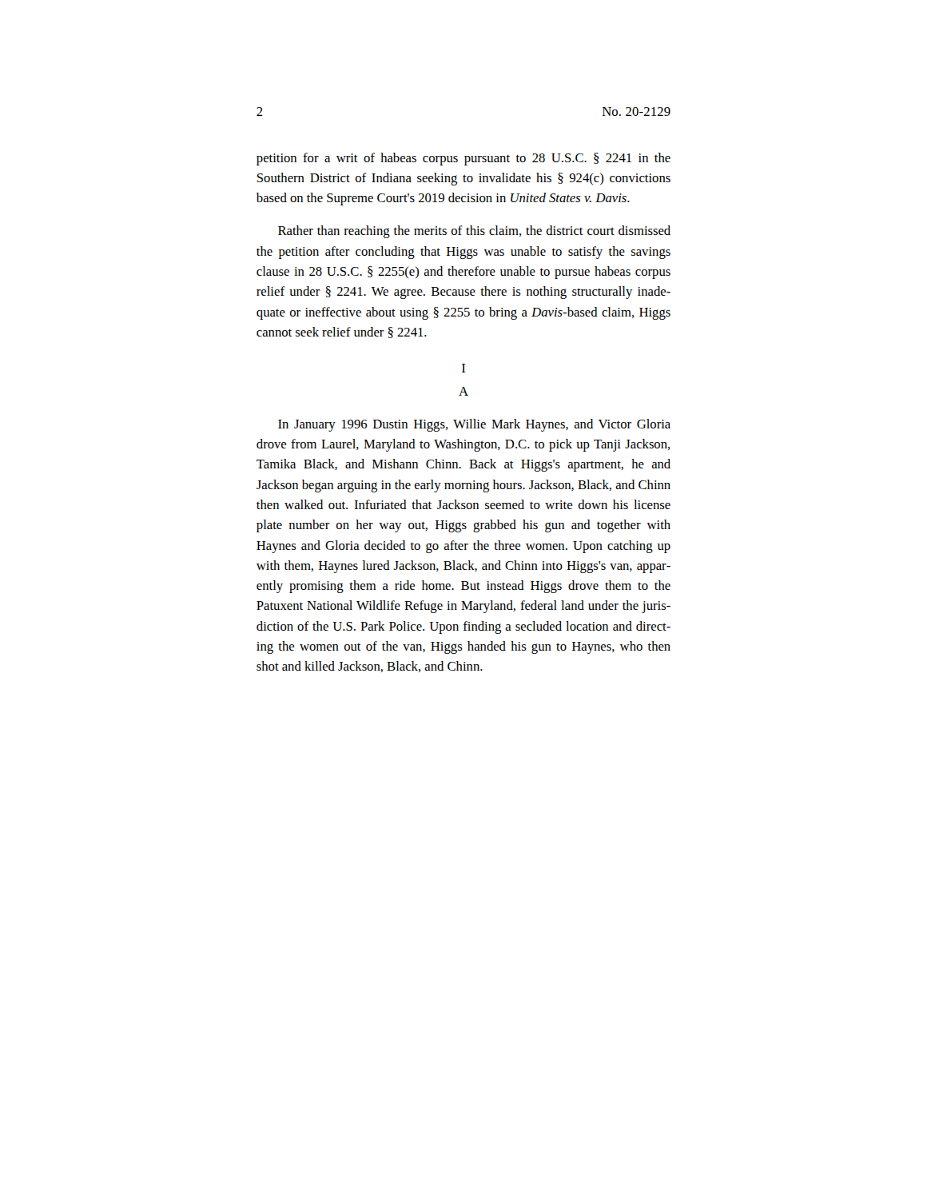2 No. 20-2129
petition for a writ of habeas corpus pursuant to 28 U.S.C. § 2241 in the Southern District of Indiana seeking to invalidate his § 924(c) convictions based on the Supreme Court's 2019 decision in United States v. Davis.
Rather than reaching the merits of this claim, the district court dismissed the petition after concluding that Higgs was unable to satisfy the savings clause in 28 U.S.C. § 2255(e) and therefore unable to pursue habeas corpus relief under § 2241. We agree. Because there is nothing structurally inadequate or ineffective about using § 2255 to bring a Davis-based claim, Higgs cannot seek relief under § 2241.
I
A
In January 1996 Dustin Higgs, Willie Mark Haynes, and Victor Gloria drove from Laurel, Maryland to Washington, D.C. to pick up Tanji Jackson, Tamika Black, and Mishann Chinn. Back at Higgs's apartment, he and Jackson began arguing in the early morning hours. Jackson, Black, and Chinn then walked out. Infuriated that Jackson seemed to write down his license plate number on her way out, Higgs grabbed his gun and together with Haynes and Gloria decided to go after the three women. Upon catching up with them, Haynes lured Jackson, Black, and Chinn into Higgs's van, apparently promising them a ride home. But instead Higgs drove them to the Patuxent National Wildlife Refuge in Maryland, federal land under the jurisdiction of the U.S. Park Police. Upon finding a secluded location and directing the women out of the van, Higgs handed his gun to Haynes, who then shot and killed Jackson, Black, and Chinn.